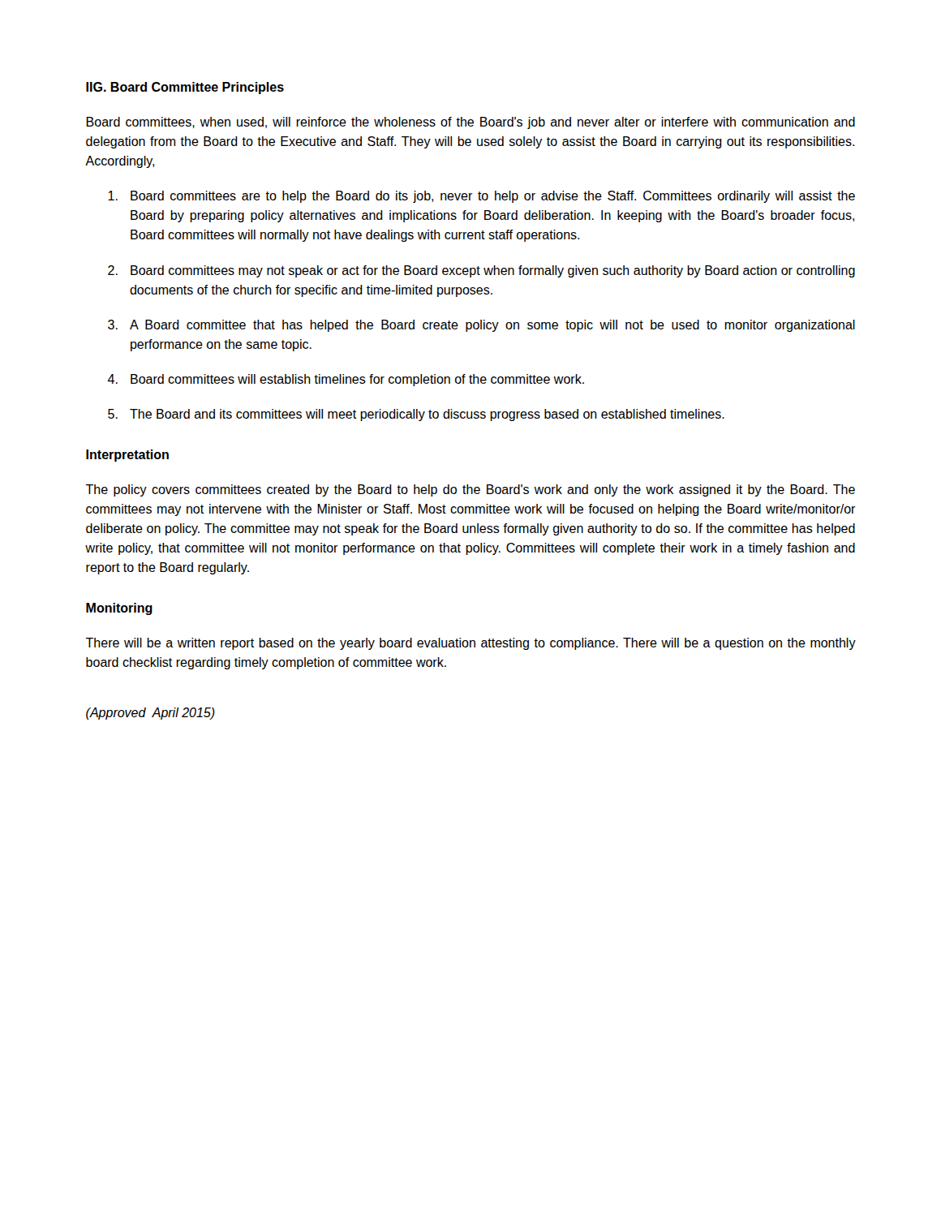IIG. Board Committee Principles
Board committees, when used, will reinforce the wholeness of the Board's job and never alter or interfere with communication and delegation from the Board to the Executive and Staff. They will be used solely to assist the Board in carrying out its responsibilities. Accordingly,
Board committees are to help the Board do its job, never to help or advise the Staff. Committees ordinarily will assist the Board by preparing policy alternatives and implications for Board deliberation. In keeping with the Board's broader focus, Board committees will normally not have dealings with current staff operations.
Board committees may not speak or act for the Board except when formally given such authority by Board action or controlling documents of the church for specific and time-limited purposes.
A Board committee that has helped the Board create policy on some topic will not be used to monitor organizational performance on the same topic.
Board committees will establish timelines for completion of the committee work.
The Board and its committees will meet periodically to discuss progress based on established timelines.
Interpretation
The policy covers committees created by the Board to help do the Board's work and only the work assigned it by the Board. The committees may not intervene with the Minister or Staff. Most committee work will be focused on helping the Board write/monitor/or deliberate on policy. The committee may not speak for the Board unless formally given authority to do so. If the committee has helped write policy, that committee will not monitor performance on that policy. Committees will complete their work in a timely fashion and report to the Board regularly.
Monitoring
There will be a written report based on the yearly board evaluation attesting to compliance. There will be a question on the monthly board checklist regarding timely completion of committee work.
(Approved April 2015)